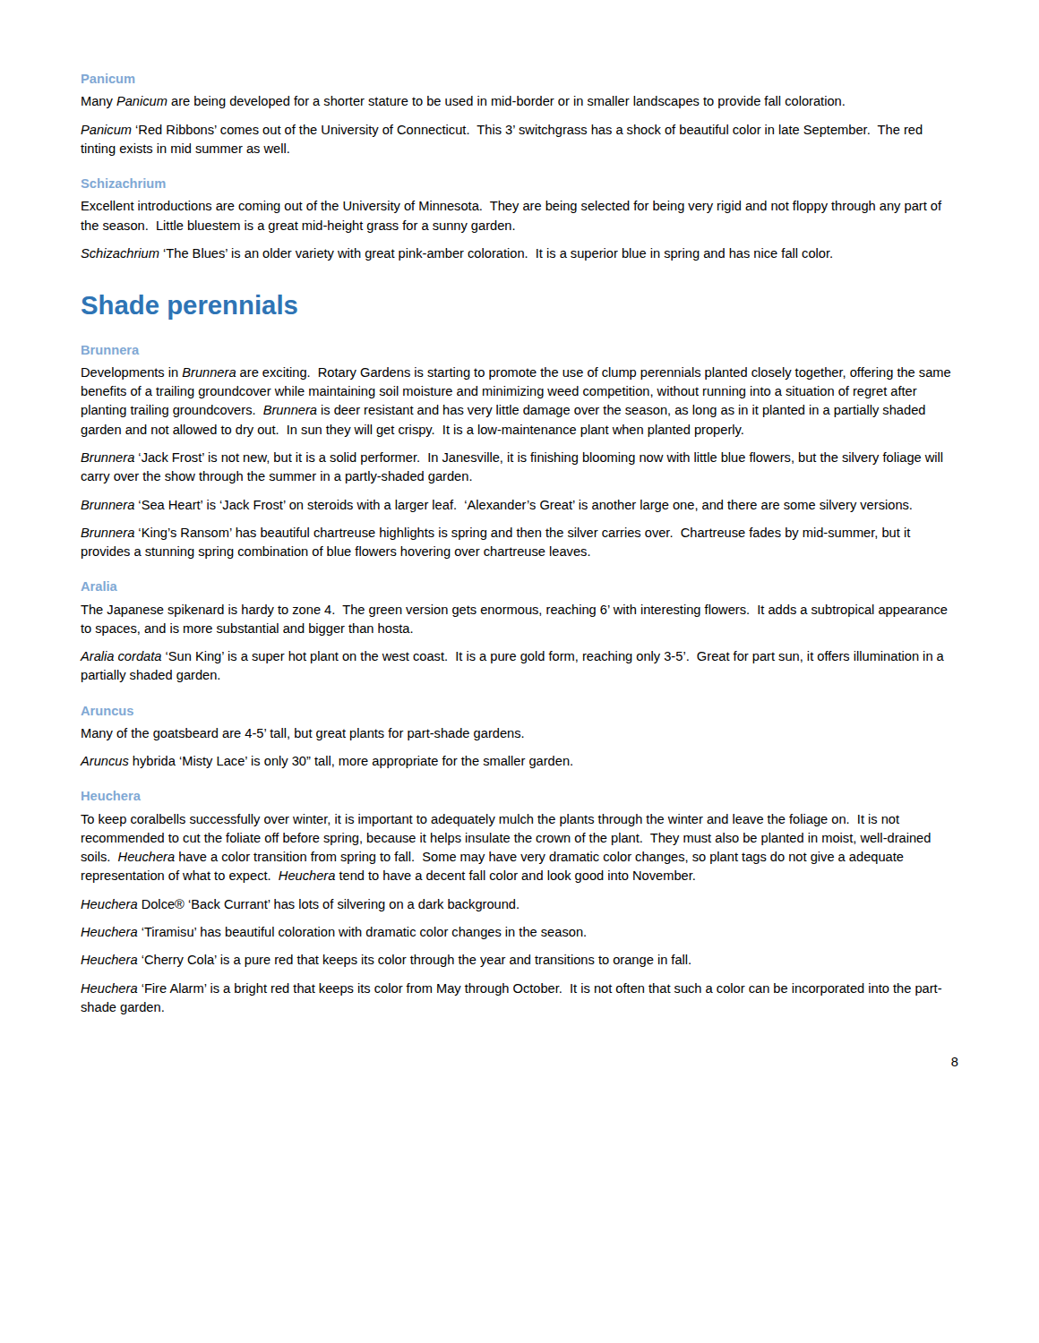Panicum
Many Panicum are being developed for a shorter stature to be used in mid-border or in smaller landscapes to provide fall coloration.
Panicum ‘Red Ribbons’ comes out of the University of Connecticut. This 3’ switchgrass has a shock of beautiful color in late September. The red tinting exists in mid summer as well.
Schizachrium
Excellent introductions are coming out of the University of Minnesota. They are being selected for being very rigid and not floppy through any part of the season. Little bluestem is a great mid-height grass for a sunny garden.
Schizachrium ‘The Blues’ is an older variety with great pink-amber coloration. It is a superior blue in spring and has nice fall color.
Shade perennials
Brunnera
Developments in Brunnera are exciting. Rotary Gardens is starting to promote the use of clump perennials planted closely together, offering the same benefits of a trailing groundcover while maintaining soil moisture and minimizing weed competition, without running into a situation of regret after planting trailing groundcovers. Brunnera is deer resistant and has very little damage over the season, as long as in it planted in a partially shaded garden and not allowed to dry out. In sun they will get crispy. It is a low-maintenance plant when planted properly.
Brunnera ‘Jack Frost’ is not new, but it is a solid performer. In Janesville, it is finishing blooming now with little blue flowers, but the silvery foliage will carry over the show through the summer in a partly-shaded garden.
Brunnera ‘Sea Heart’ is ‘Jack Frost’ on steroids with a larger leaf. ‘Alexander’s Great’ is another large one, and there are some silvery versions.
Brunnera ‘King’s Ransom’ has beautiful chartreuse highlights is spring and then the silver carries over. Chartreuse fades by mid-summer, but it provides a stunning spring combination of blue flowers hovering over chartreuse leaves.
Aralia
The Japanese spikenard is hardy to zone 4. The green version gets enormous, reaching 6’ with interesting flowers. It adds a subtropical appearance to spaces, and is more substantial and bigger than hosta.
Aralia cordata ‘Sun King’ is a super hot plant on the west coast. It is a pure gold form, reaching only 3-5’. Great for part sun, it offers illumination in a partially shaded garden.
Aruncus
Many of the goatsbeard are 4-5’ tall, but great plants for part-shade gardens.
Aruncus hybrida ‘Misty Lace’ is only 30” tall, more appropriate for the smaller garden.
Heuchera
To keep coralbells successfully over winter, it is important to adequately mulch the plants through the winter and leave the foliage on. It is not recommended to cut the foliate off before spring, because it helps insulate the crown of the plant. They must also be planted in moist, well-drained soils. Heuchera have a color transition from spring to fall. Some may have very dramatic color changes, so plant tags do not give a adequate representation of what to expect. Heuchera tend to have a decent fall color and look good into November.
Heuchera Dolce® ‘Back Currant’ has lots of silvering on a dark background.
Heuchera ‘Tiramisu’ has beautiful coloration with dramatic color changes in the season.
Heuchera ‘Cherry Cola’ is a pure red that keeps its color through the year and transitions to orange in fall.
Heuchera ‘Fire Alarm’ is a bright red that keeps its color from May through October. It is not often that such a color can be incorporated into the part-shade garden.
8